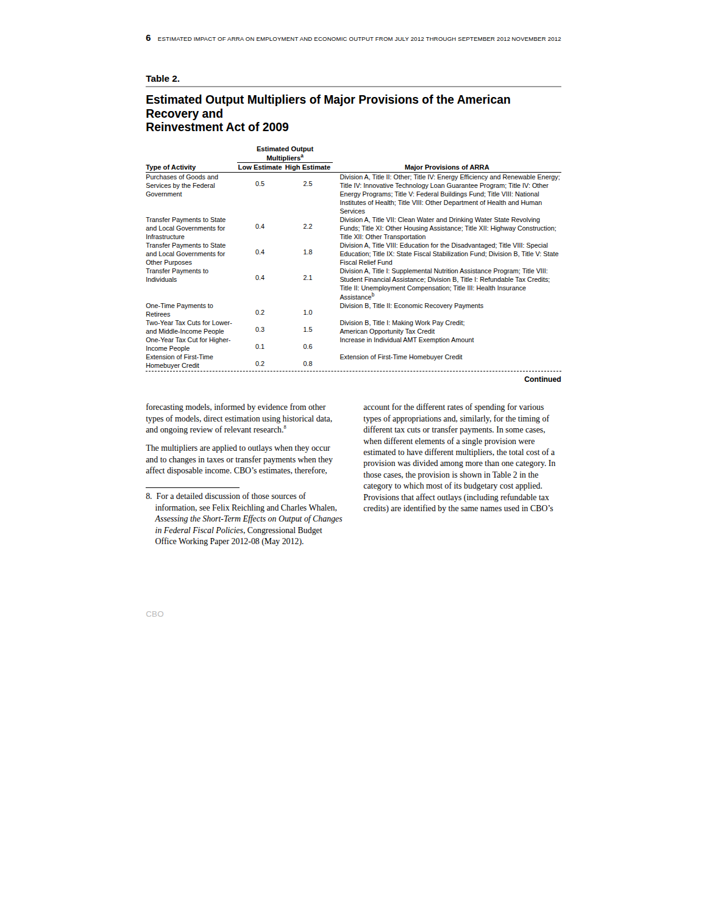6 Estimated Impact of ARRA on Employment and Economic Output from July 2012 through September 2012
November 2012
Table 2.
Estimated Output Multipliers of Major Provisions of the American Recovery and
Reinvestment Act of 2009
| | Estimated Output Multipliers a | |
| --- | --- | --- |
| Type of Activity | Low Estimate | High Estimate | Major Provisions of ARRA |
| Purchases of Goods and Services by the Federal Government | 0.5 | 2.5 | Division A, Title II: Other; Title IV: Energy Efficiency and Renewable Energy; Title IV: Innovative Technology Loan Guarantee Program; Title IV: Other Energy Programs; Title V: Federal Buildings Fund; Title VIII: National Institutes of Health; Title VIII: Other Department of Health and Human Services |
| Transfer Payments to State and Local Governments for Infrastructure | 0.4 | 2.2 | Division A, Title VII: Clean Water and Drinking Water State Revolving Funds; Title XI: Other Housing Assistance; Title XII: Highway Construction; Title XII: Other Transportation |
| Transfer Payments to State and Local Governments for Other Purposes | 0.4 | 1.8 | Division A, Title VIII: Education for the Disadvantaged; Title VIII: Special Education; Title IX: State Fiscal Stabilization Fund; Division B, Title V: State Fiscal Relief Fund |
| Transfer Payments to Individuals | 0.4 | 2.1 | Division A, Title I: Supplemental Nutrition Assistance Program; Title VIII: Student Financial Assistance; Division B, Title I: Refundable Tax Credits; Title II: Unemployment Compensation; Title III: Health Insurance Assistance b |
| One-Time Payments to Retirees | 0.2 | 1.0 | Division B, Title II: Economic Recovery Payments |
| Two-Year Tax Cuts for Lower- and Middle-Income People | 0.3 | 1.5 | Division B, Title I: Making Work Pay Credit; American Opportunity Tax Credit |
| One-Year Tax Cut for Higher-Income People | 0.1 | 0.6 | Increase in Individual AMT Exemption Amount |
| Extension of First-Time Homebuyer Credit | 0.2 | 0.8 | Extension of First-Time Homebuyer Credit |
Continued
forecasting models, informed by evidence from other types of models, direct estimation using historical data, and ongoing review of relevant research.8
The multipliers are applied to outlays when they occur and to changes in taxes or transfer payments when they affect disposable income. CBO’s estimates, therefore,
8. For a detailed discussion of those sources of information, see Felix Reichling and Charles Whalen, Assessing the Short-Term Effects on Output of Changes in Federal Fiscal Policies, Congressional Budget Office Working Paper 2012-08 (May 2012).
account for the different rates of spending for various types of appropriations and, similarly, for the timing of different tax cuts or transfer payments. In some cases, when different elements of a single provision were estimated to have different multipliers, the total cost of a provision was divided among more than one category. In those cases, the provision is shown in Table 2 in the category to which most of its budgetary cost applied. Provisions that affect outlays (including refundable tax credits) are identified by the same names used in CBO’s
CBO